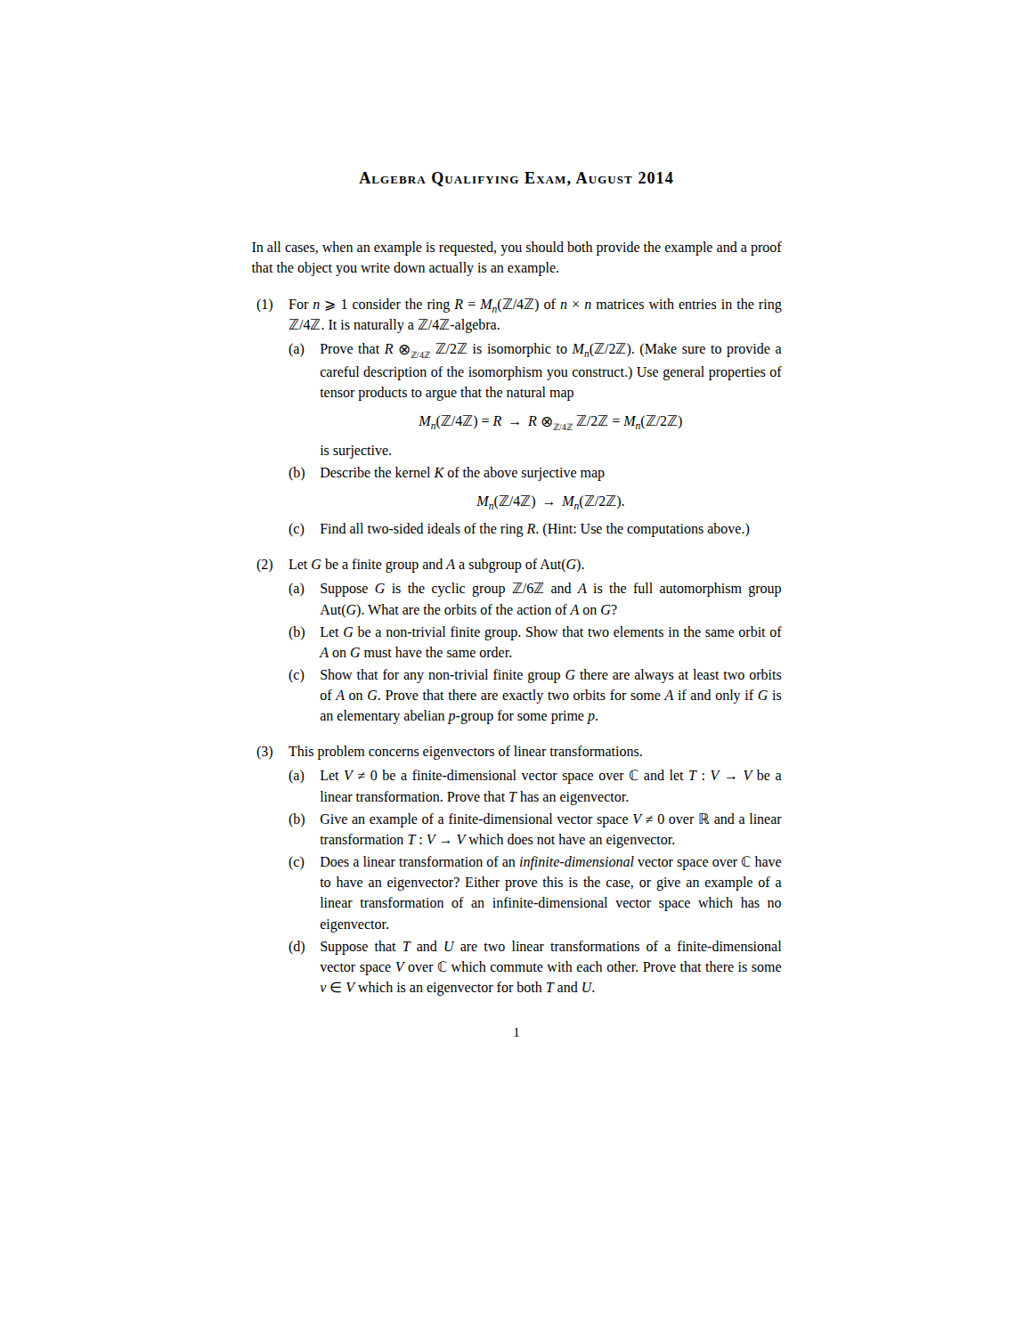Algebra Qualifying Exam, August 2014
In all cases, when an example is requested, you should both provide the example and a proof that the object you write down actually is an example.
(1) For n ⩾ 1 consider the ring R = Mn(ℤ/4ℤ) of n × n matrices with entries in the ring ℤ/4ℤ. It is naturally a ℤ/4ℤ-algebra.
(a) Prove that R ⊗ℤ/4ℤ ℤ/2ℤ is isomorphic to Mn(ℤ/2ℤ). (Make sure to provide a careful description of the isomorphism you construct.) Use general properties of tensor products to argue that the natural map
Mn(ℤ/4ℤ) = R → R ⊗ℤ/4ℤ ℤ/2ℤ = Mn(ℤ/2ℤ)
is surjective.
(b) Describe the kernel K of the above surjective map
Mn(ℤ/4ℤ) → Mn(ℤ/2ℤ).
(c) Find all two-sided ideals of the ring R. (Hint: Use the computations above.)
(2) Let G be a finite group and A a subgroup of Aut(G).
(a) Suppose G is the cyclic group ℤ/6ℤ and A is the full automorphism group Aut(G). What are the orbits of the action of A on G?
(b) Let G be a non-trivial finite group. Show that two elements in the same orbit of A on G must have the same order.
(c) Show that for any non-trivial finite group G there are always at least two orbits of A on G. Prove that there are exactly two orbits for some A if and only if G is an elementary abelian p-group for some prime p.
(3) This problem concerns eigenvectors of linear transformations.
(a) Let V ≠ 0 be a finite-dimensional vector space over ℂ and let T : V → V be a linear transformation. Prove that T has an eigenvector.
(b) Give an example of a finite-dimensional vector space V ≠ 0 over ℝ and a linear transformation T : V → V which does not have an eigenvector.
(c) Does a linear transformation of an infinite-dimensional vector space over ℂ have to have an eigenvector? Either prove this is the case, or give an example of a linear transformation of an infinite-dimensional vector space which has no eigenvector.
(d) Suppose that T and U are two linear transformations of a finite-dimensional vector space V over ℂ which commute with each other. Prove that there is some v ∈ V which is an eigenvector for both T and U.
1